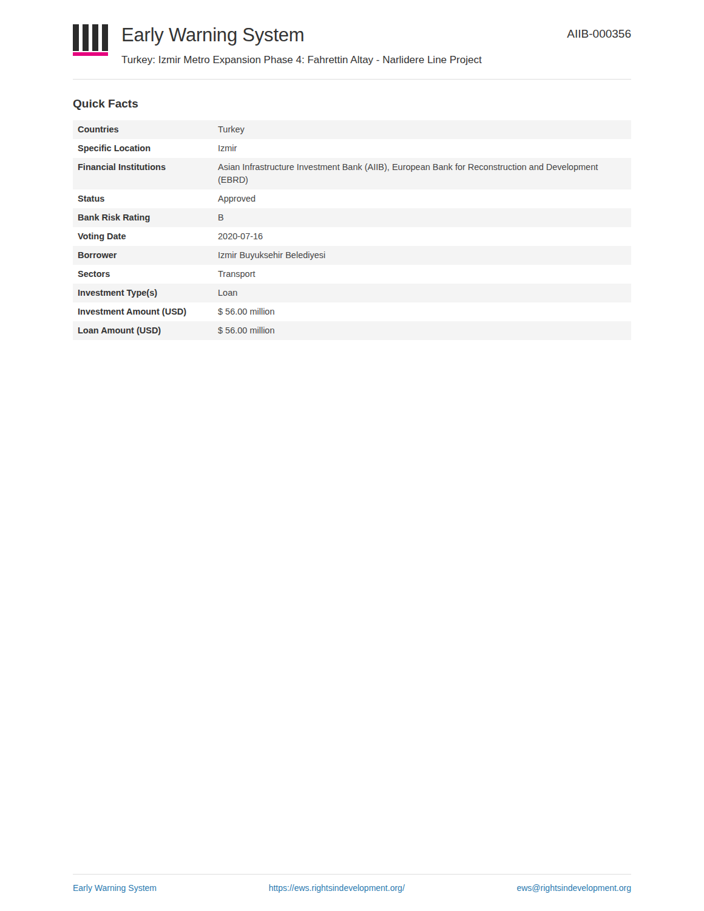Early Warning System
Turkey: Izmir Metro Expansion Phase 4: Fahrettin Altay - Narlidere Line Project
AIIB-000356
Quick Facts
| Countries | Turkey |
| Specific Location | Izmir |
| Financial Institutions | Asian Infrastructure Investment Bank (AIIB), European Bank for Reconstruction and Development (EBRD) |
| Status | Approved |
| Bank Risk Rating | B |
| Voting Date | 2020-07-16 |
| Borrower | Izmir Buyuksehir Belediyesi |
| Sectors | Transport |
| Investment Type(s) | Loan |
| Investment Amount (USD) | $ 56.00 million |
| Loan Amount (USD) | $ 56.00 million |
Early Warning System
https://ews.rightsindevelopment.org/
ews@rightsindevelopment.org